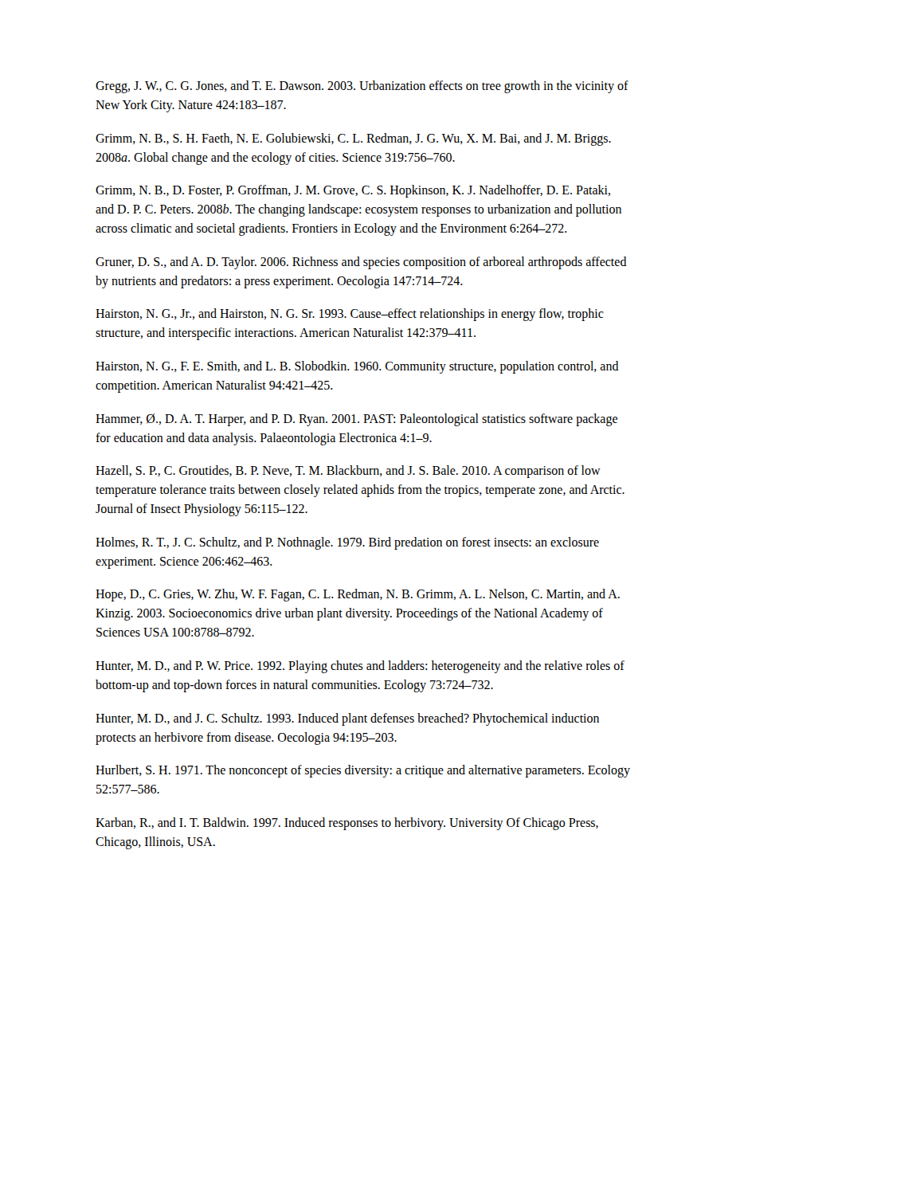Gregg, J. W., C. G. Jones, and T. E. Dawson. 2003. Urbanization effects on tree growth in the vicinity of New York City. Nature 424:183–187.
Grimm, N. B., S. H. Faeth, N. E. Golubiewski, C. L. Redman, J. G. Wu, X. M. Bai, and J. M. Briggs. 2008a. Global change and the ecology of cities. Science 319:756–760.
Grimm, N. B., D. Foster, P. Groffman, J. M. Grove, C. S. Hopkinson, K. J. Nadelhoffer, D. E. Pataki, and D. P. C. Peters. 2008b. The changing landscape: ecosystem responses to urbanization and pollution across climatic and societal gradients. Frontiers in Ecology and the Environment 6:264–272.
Gruner, D. S., and A. D. Taylor. 2006. Richness and species composition of arboreal arthropods affected by nutrients and predators: a press experiment. Oecologia 147:714–724.
Hairston, N. G., Jr., and Hairston, N. G. Sr. 1993. Cause–effect relationships in energy flow, trophic structure, and interspecific interactions. American Naturalist 142:379–411.
Hairston, N. G., F. E. Smith, and L. B. Slobodkin. 1960. Community structure, population control, and competition. American Naturalist 94:421–425.
Hammer, Ø., D. A. T. Harper, and P. D. Ryan. 2001. PAST: Paleontological statistics software package for education and data analysis. Palaeontologia Electronica 4:1–9.
Hazell, S. P., C. Groutides, B. P. Neve, T. M. Blackburn, and J. S. Bale. 2010. A comparison of low temperature tolerance traits between closely related aphids from the tropics, temperate zone, and Arctic. Journal of Insect Physiology 56:115–122.
Holmes, R. T., J. C. Schultz, and P. Nothnagle. 1979. Bird predation on forest insects: an exclosure experiment. Science 206:462–463.
Hope, D., C. Gries, W. Zhu, W. F. Fagan, C. L. Redman, N. B. Grimm, A. L. Nelson, C. Martin, and A. Kinzig. 2003. Socioeconomics drive urban plant diversity. Proceedings of the National Academy of Sciences USA 100:8788–8792.
Hunter, M. D., and P. W. Price. 1992. Playing chutes and ladders: heterogeneity and the relative roles of bottom-up and top-down forces in natural communities. Ecology 73:724–732.
Hunter, M. D., and J. C. Schultz. 1993. Induced plant defenses breached? Phytochemical induction protects an herbivore from disease. Oecologia 94:195–203.
Hurlbert, S. H. 1971. The nonconcept of species diversity: a critique and alternative parameters. Ecology 52:577–586.
Karban, R., and I. T. Baldwin. 1997. Induced responses to herbivory. University Of Chicago Press, Chicago, Illinois, USA.